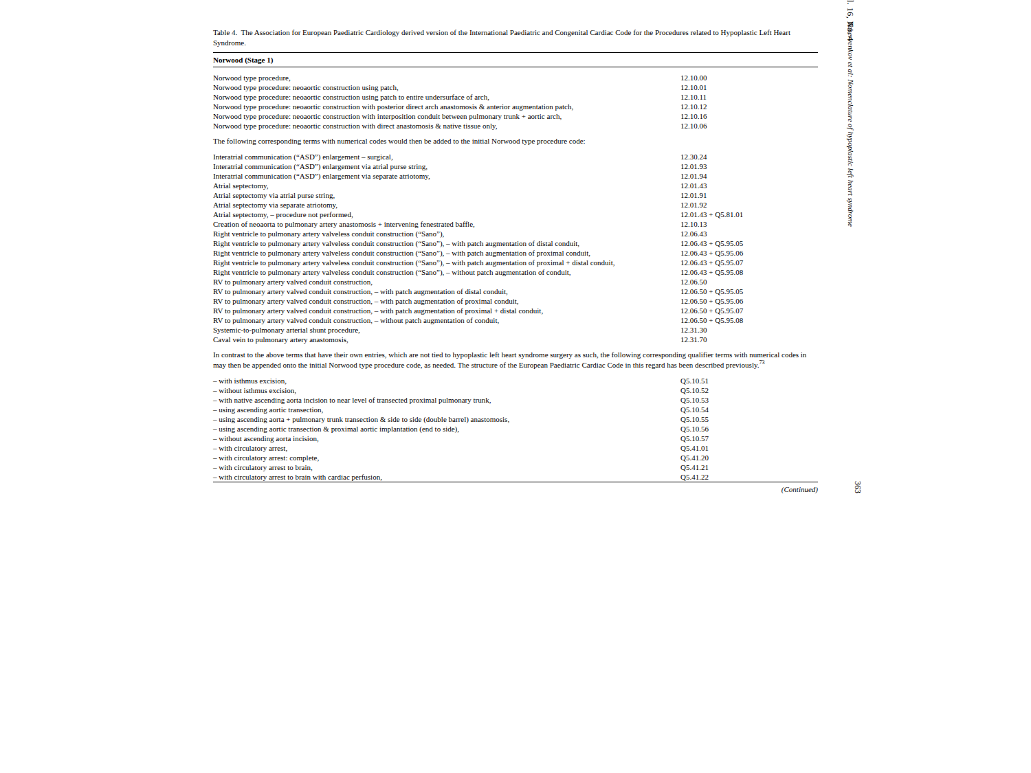Vol. 16, No. 4
Tchervenkov et al: Nomenclature of hypoplastic left heart syndrome
363
Table 4. The Association for European Paediatric Cardiology derived version of the International Paediatric and Congenital Cardiac Code for the Procedures related to Hypoplastic Left Heart Syndrome.
| Norwood (Stage 1) |
| --- |
| Norwood type procedure, | 12.10.00 |
| Norwood type procedure: neoaortic construction using patch, | 12.10.01 |
| Norwood type procedure: neoaortic construction using patch to entire undersurface of arch, | 12.10.11 |
| Norwood type procedure: neoaortic construction with posterior direct arch anastomosis & anterior augmentation patch, | 12.10.12 |
| Norwood type procedure: neoaortic construction with interposition conduit between pulmonary trunk + aortic arch, | 12.10.16 |
| Norwood type procedure: neoaortic construction with direct anastomosis & native tissue only, | 12.10.06 |
| The following corresponding terms with numerical codes would then be added to the initial Norwood type procedure code: |
| Interatrial communication (“ASD”) enlargement – surgical, | 12.30.24 |
| Interatrial communication (“ASD”) enlargement via atrial purse string, | 12.01.93 |
| Interatrial communication (“ASD”) enlargement via separate atriotomy, | 12.01.94 |
| Atrial septectomy, | 12.01.43 |
| Atrial septectomy via atrial purse string, | 12.01.91 |
| Atrial septectomy via separate atriotomy, | 12.01.92 |
| Atrial septectomy, – procedure not performed, | 12.01.43 + Q5.81.01 |
| Creation of neoaorta to pulmonary artery anastomosis + intervening fenestrated baffle, | 12.10.13 |
| Right ventricle to pulmonary artery valveless conduit construction (“Sano”), | 12.06.43 |
| Right ventricle to pulmonary artery valveless conduit construction (“Sano”), – with patch augmentation of distal conduit, | 12.06.43 + Q5.95.05 |
| Right ventricle to pulmonary artery valveless conduit construction (“Sano”), – with patch augmentation of proximal conduit, | 12.06.43 + Q5.95.06 |
| Right ventricle to pulmonary artery valveless conduit construction (“Sano”), – with patch augmentation of proximal + distal conduit, | 12.06.43 + Q5.95.07 |
| Right ventricle to pulmonary artery valveless conduit construction (“Sano”), – without patch augmentation of conduit, | 12.06.43 + Q5.95.08 |
| RV to pulmonary artery valved conduit construction, | 12.06.50 |
| RV to pulmonary artery valved conduit construction, – with patch augmentation of distal conduit, | 12.06.50 + Q5.95.05 |
| RV to pulmonary artery valved conduit construction, – with patch augmentation of proximal conduit, | 12.06.50 + Q5.95.06 |
| RV to pulmonary artery valved conduit construction, – with patch augmentation of proximal + distal conduit, | 12.06.50 + Q5.95.07 |
| RV to pulmonary artery valved conduit construction, – without patch augmentation of conduit, | 12.06.50 + Q5.95.08 |
| Systemic-to-pulmonary arterial shunt procedure, | 12.31.30 |
| Caval vein to pulmonary artery anastomosis, | 12.31.70 |
| In contrast to the above terms that have their own entries, which are not tied to hypoplastic left heart syndrome surgery as such, the following corresponding qualifier terms with numerical codes in may then be appended onto the initial Norwood type procedure code, as needed. The structure of the European Paediatric Cardiac Code in this regard has been described previously. 73 |
| – with isthmus excision, | Q5.10.51 |
| – without isthmus excision, | Q5.10.52 |
| – with native ascending aorta incision to near level of transected proximal pulmonary trunk, | Q5.10.53 |
| – using ascending aortic transection, | Q5.10.54 |
| – using ascending aorta + pulmonary trunk transection & side to side (double barrel) anastomosis, | Q5.10.55 |
| – using ascending aortic transection & proximal aortic implantation (end to side), | Q5.10.56 |
| – without ascending aorta incision, | Q5.10.57 |
| – with circulatory arrest, | Q5.41.01 |
| – with circulatory arrest: complete, | Q5.41.20 |
| – with circulatory arrest to brain, | Q5.41.21 |
| – with circulatory arrest to brain with cardiac perfusion, | Q5.41.22 |
(Continued)